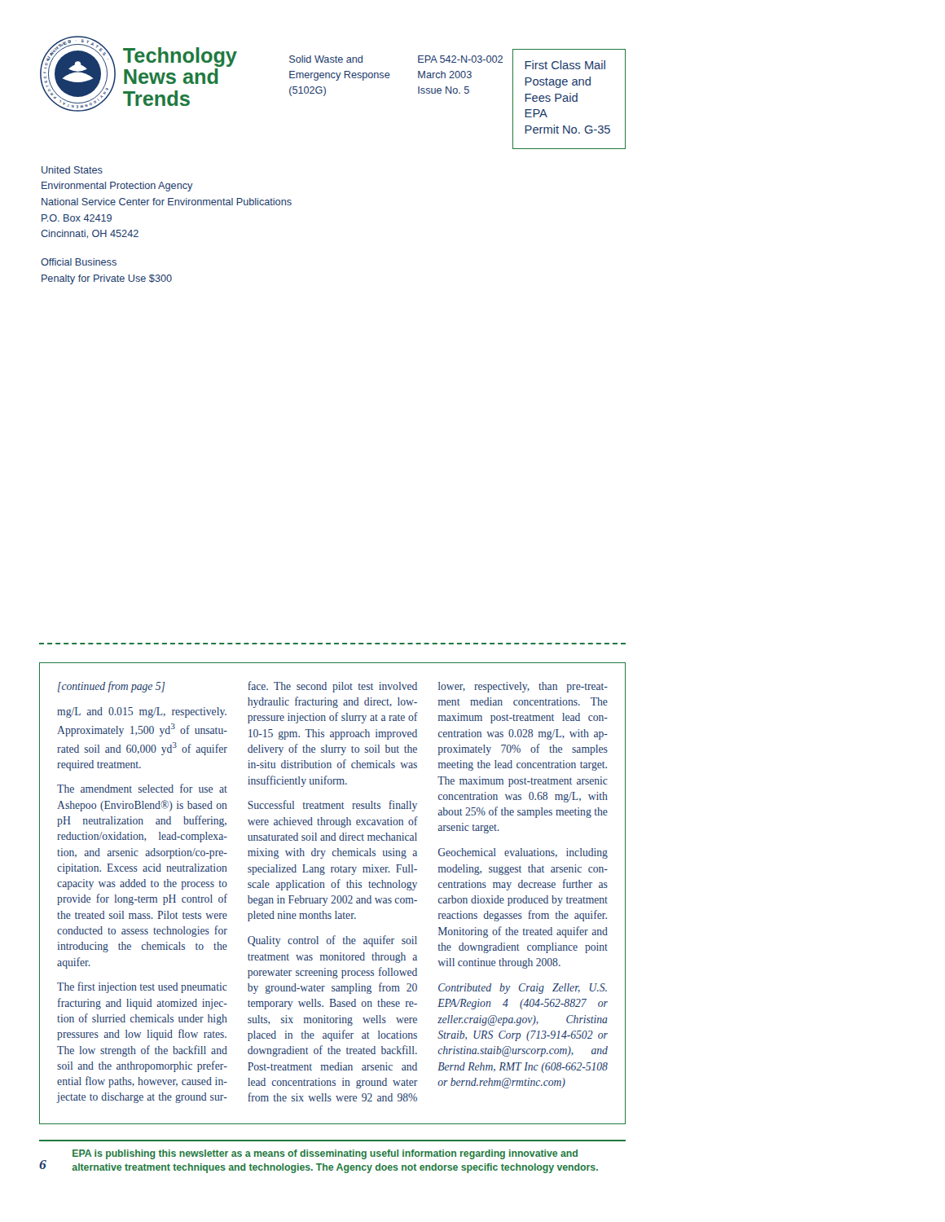U N I T E D · S T A T E S · E N V I R O N M E N T A L P R O T E C T I O N A G E N C Y
Technology
News and Trends
Solid Waste and
Emergency Response
(5102G)
EPA 542-N-03-002
March 2003
Issue No. 5
First Class Mail
Postage and Fees Paid
EPA
Permit No. G-35
United States
Environmental Protection Agency
National Service Center for Environmental Publications
P.O. Box 42419
Cincinnati, OH 45242
Official Business
Penalty for Private Use $300
[continued from page 5]
mg/L and 0.015 mg/L, respectively. Approximately 1,500 yd3 of unsaturated soil and 60,000 yd3 of aquifer required treatment.
The amendment selected for use at Ashepoo (EnviroBlend®) is based on pH neutralization and buffering, reduction/oxidation, lead-complexation, and arsenic adsorption/co-precipitation. Excess acid neutralization capacity was added to the process to provide for long-term pH control of the treated soil mass. Pilot tests were conducted to assess technologies for introducing the chemicals to the aquifer.
The first injection test used pneumatic fracturing and liquid atomized injection of slurried chemicals under high pressures and low liquid flow rates. The low strength of the backfill and soil and the anthropomorphic preferential flow paths, however, caused injectate to discharge at the ground surface. The second pilot test involved hydraulic fracturing and direct, low-pressure injection of slurry at a rate of 10-15 gpm. This approach improved delivery of the slurry to soil but the in-situ distribution of chemicals was insufficiently uniform.
Successful treatment results finally were achieved through excavation of unsaturated soil and direct mechanical mixing with dry chemicals using a specialized Lang rotary mixer. Full-scale application of this technology began in February 2002 and was completed nine months later.
Quality control of the aquifer soil treatment was monitored through a porewater screening process followed by ground-water sampling from 20 temporary wells. Based on these results, six monitoring wells were placed in the aquifer at locations downgradient of the treated backfill. Post-treatment median arsenic and lead concentrations in ground water from the six wells were 92 and 98% lower, respectively, than pre-treatment median concentrations. The maximum post-treatment lead concentration was 0.028 mg/L, with approximately 70% of the samples meeting the lead concentration target. The maximum post-treatment arsenic concentration was 0.68 mg/L, with about 25% of the samples meeting the arsenic target.
Geochemical evaluations, including modeling, suggest that arsenic concentrations may decrease further as carbon dioxide produced by treatment reactions degasses from the aquifer. Monitoring of the treated aquifer and the downgradient compliance point will continue through 2008.
Contributed by Craig Zeller, U.S. EPA/Region 4 (404-562-8827 or zeller.craig@epa.gov), Christina Straib, URS Corp (713-914-6502 or christina.staib@urscorp.com), and Bernd Rehm, RMT Inc (608-662-5108 or bernd.rehm@rmtinc.com)
6
EPA is publishing this newsletter as a means of disseminating useful information regarding innovative and alternative treatment techniques and technologies. The Agency does not endorse specific technology vendors.